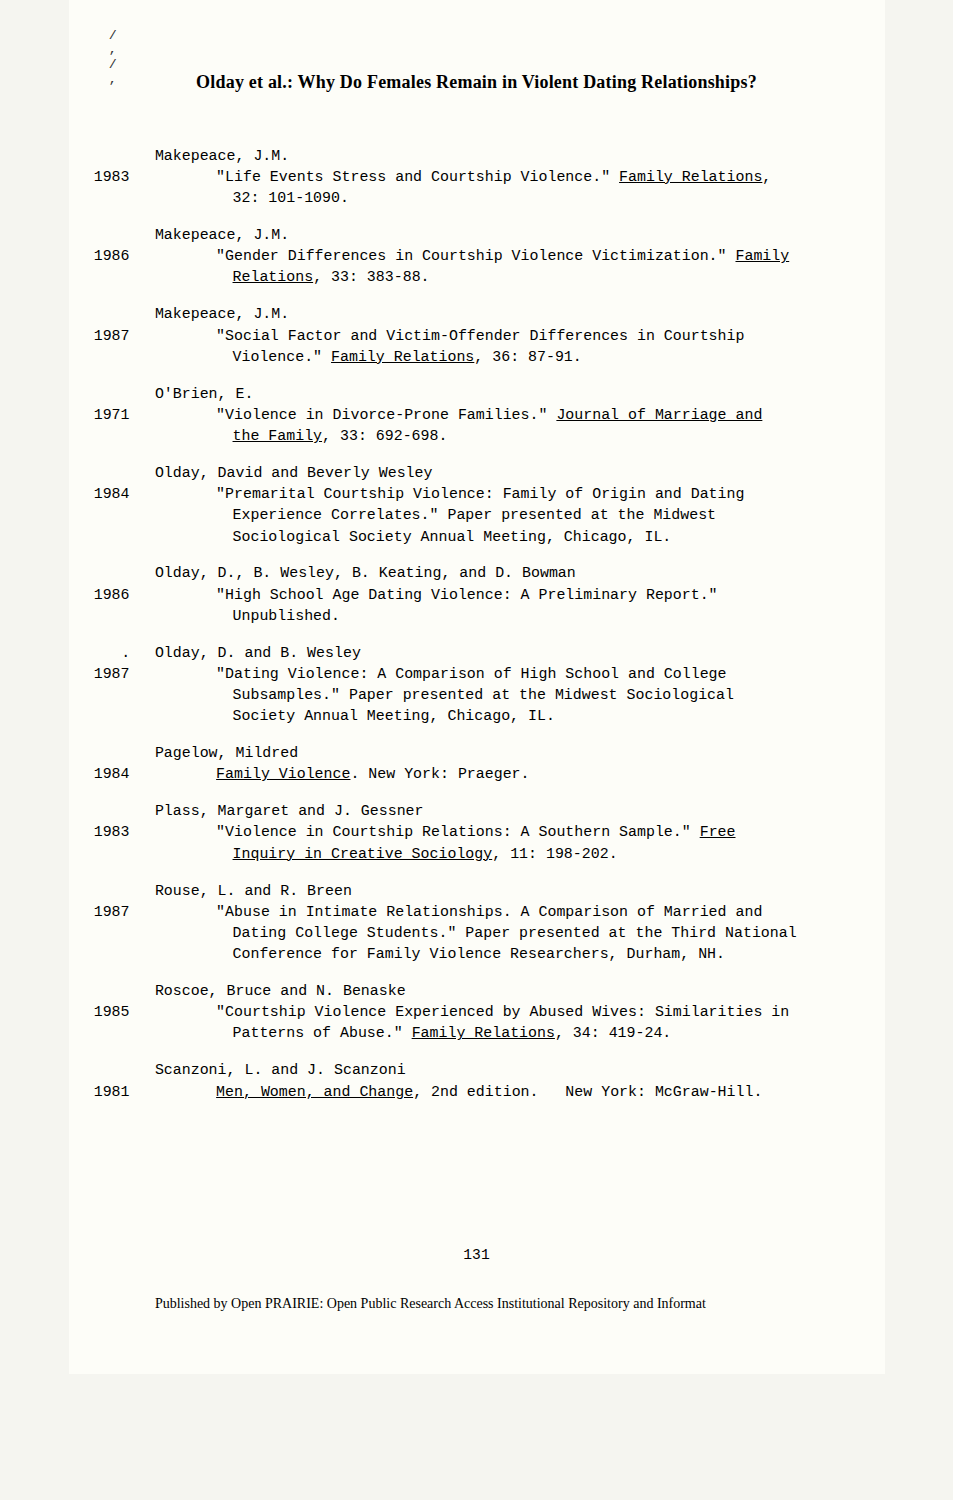/
,
/
,
Olday et al.: Why Do Females Remain in Violent Dating Relationships?
Makepeace, J.M.
1983"Life Events Stress and Courtship Violence." Family Relations, 32: 101-1090.
Makepeace, J.M.
1986"Gender Differences in Courtship Violence Victimization." Family Relations, 33: 383-88.
Makepeace, J.M.
1987"Social Factor and Victim-Offender Differences in Courtship Violence." Family Relations, 36: 87-91.
O'Brien, E.
1971"Violence in Divorce-Prone Families." Journal of Marriage and the Family, 33: 692-698.
Olday, David and Beverly Wesley
1984"Premarital Courtship Violence: Family of Origin and Dating Experience Correlates." Paper presented at the Midwest Sociological Society Annual Meeting, Chicago, IL.
Olday, D., B. Wesley, B. Keating, and D. Bowman
1986"High School Age Dating Violence: A Preliminary Report." Unpublished.
.
Olday, D. and B. Wesley
1987"Dating Violence: A Comparison of High School and College Subsamples." Paper presented at the Midwest Sociological Society Annual Meeting, Chicago, IL.
Pagelow, Mildred
1984 Family Violence. New York: Praeger.
Plass, Margaret and J. Gessner
1983"Violence in Courtship Relations: A Southern Sample." Free Inquiry in Creative Sociology, 11: 198-202.
Rouse, L. and R. Breen
1987"Abuse in Intimate Relationships. A Comparison of Married and Dating College Students." Paper presented at the Third National Conference for Family Violence Researchers, Durham, NH.
Roscoe, Bruce and N. Benaske
1985"Courtship Violence Experienced by Abused Wives: Similarities in Patterns of Abuse." Family Relations, 34: 419-24.
Scanzoni, L. and J. Scanzoni
1981 Men, Women, and Change, 2nd edition. New York: McGraw-Hill.
131
Published by Open PRAIRIE: Open Public Research Access Institutional Repository and Informat